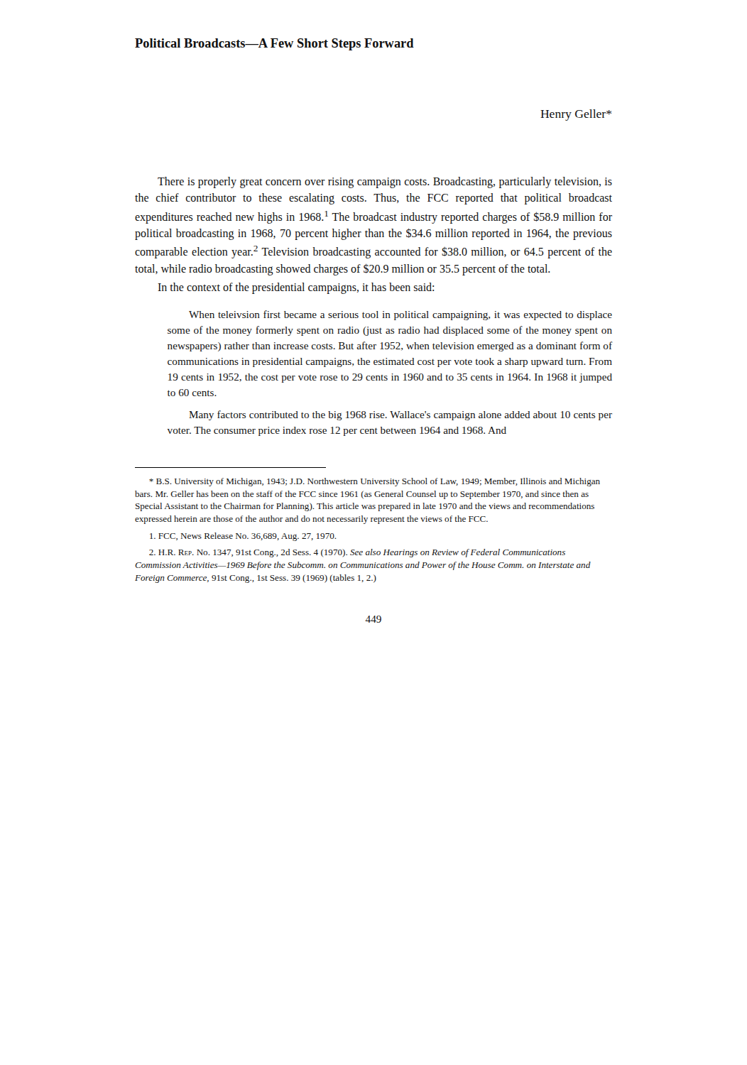Political Broadcasts—A Few Short Steps Forward
Henry Geller*
There is properly great concern over rising campaign costs. Broadcasting, particularly television, is the chief contributor to these escalating costs. Thus, the FCC reported that political broadcast expenditures reached new highs in 1968.1 The broadcast industry reported charges of $58.9 million for political broadcasting in 1968, 70 percent higher than the $34.6 million reported in 1964, the previous comparable election year.2 Television broadcasting accounted for $38.0 million, or 64.5 percent of the total, while radio broadcasting showed charges of $20.9 million or 35.5 percent of the total.
In the context of the presidential campaigns, it has been said:
When teleivsion first became a serious tool in political campaigning, it was expected to displace some of the money formerly spent on radio (just as radio had displaced some of the money spent on newspapers) rather than increase costs. But after 1952, when television emerged as a dominant form of communications in presidential campaigns, the estimated cost per vote took a sharp upward turn. From 19 cents in 1952, the cost per vote rose to 29 cents in 1960 and to 35 cents in 1964. In 1968 it jumped to 60 cents.
Many factors contributed to the big 1968 rise. Wallace's campaign alone added about 10 cents per voter. The consumer price index rose 12 per cent between 1964 and 1968. And
* B.S. University of Michigan, 1943; J.D. Northwestern University School of Law, 1949; Member, Illinois and Michigan bars. Mr. Geller has been on the staff of the FCC since 1961 (as General Counsel up to September 1970, and since then as Special Assistant to the Chairman for Planning). This article was prepared in late 1970 and the views and recommendations expressed herein are those of the author and do not necessarily represent the views of the FCC.
1. FCC, News Release No. 36,689, Aug. 27, 1970.
2. H.R. Rep. No. 1347, 91st Cong., 2d Sess. 4 (1970). See also Hearings on Review of Federal Communications Commission Activities—1969 Before the Subcomm. on Communications and Power of the House Comm. on Interstate and Foreign Commerce, 91st Cong., 1st Sess. 39 (1969) (tables 1, 2.)
449